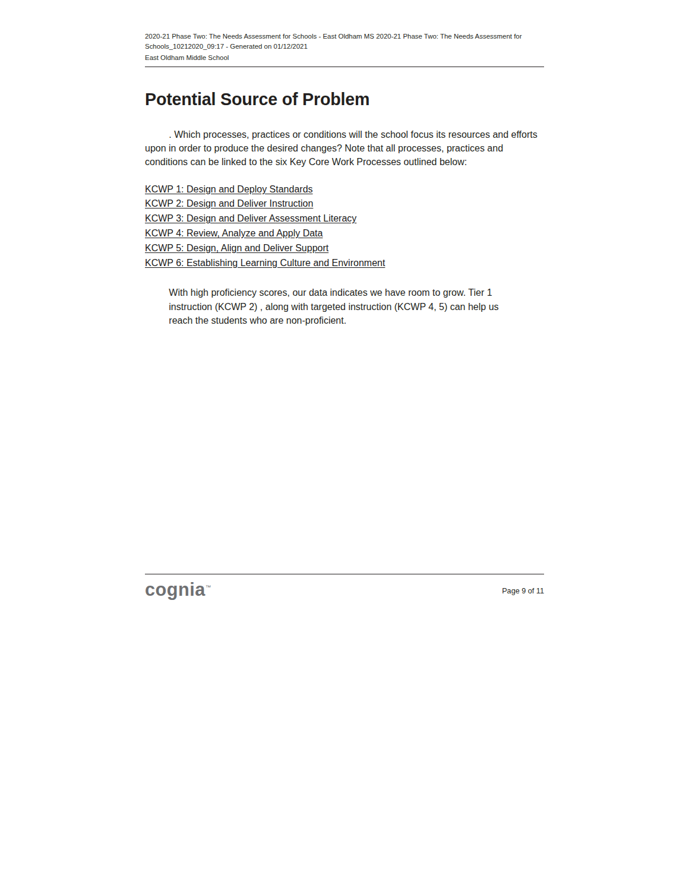2020-21 Phase Two: The Needs Assessment for Schools - East Oldham MS 2020-21 Phase Two: The Needs Assessment for Schools_10212020_09:17 - Generated on 01/12/2021 East Oldham Middle School
Potential Source of Problem
. Which processes, practices or conditions will the school focus its resources and efforts upon in order to produce the desired changes? Note that all processes, practices and conditions can be linked to the six Key Core Work Processes outlined below:
KCWP 1: Design and Deploy Standards KCWP 2: Design and Deliver Instruction KCWP 3: Design and Deliver Assessment Literacy KCWP 4: Review, Analyze and Apply Data KCWP 5: Design, Align and Deliver Support KCWP 6: Establishing Learning Culture and Environment
With high proficiency scores, our data indicates we have room to grow. Tier 1 instruction (KCWP 2) , along with targeted instruction (KCWP 4, 5) can help us reach the students who are non-proficient.
cognia™
Page 9 of 11